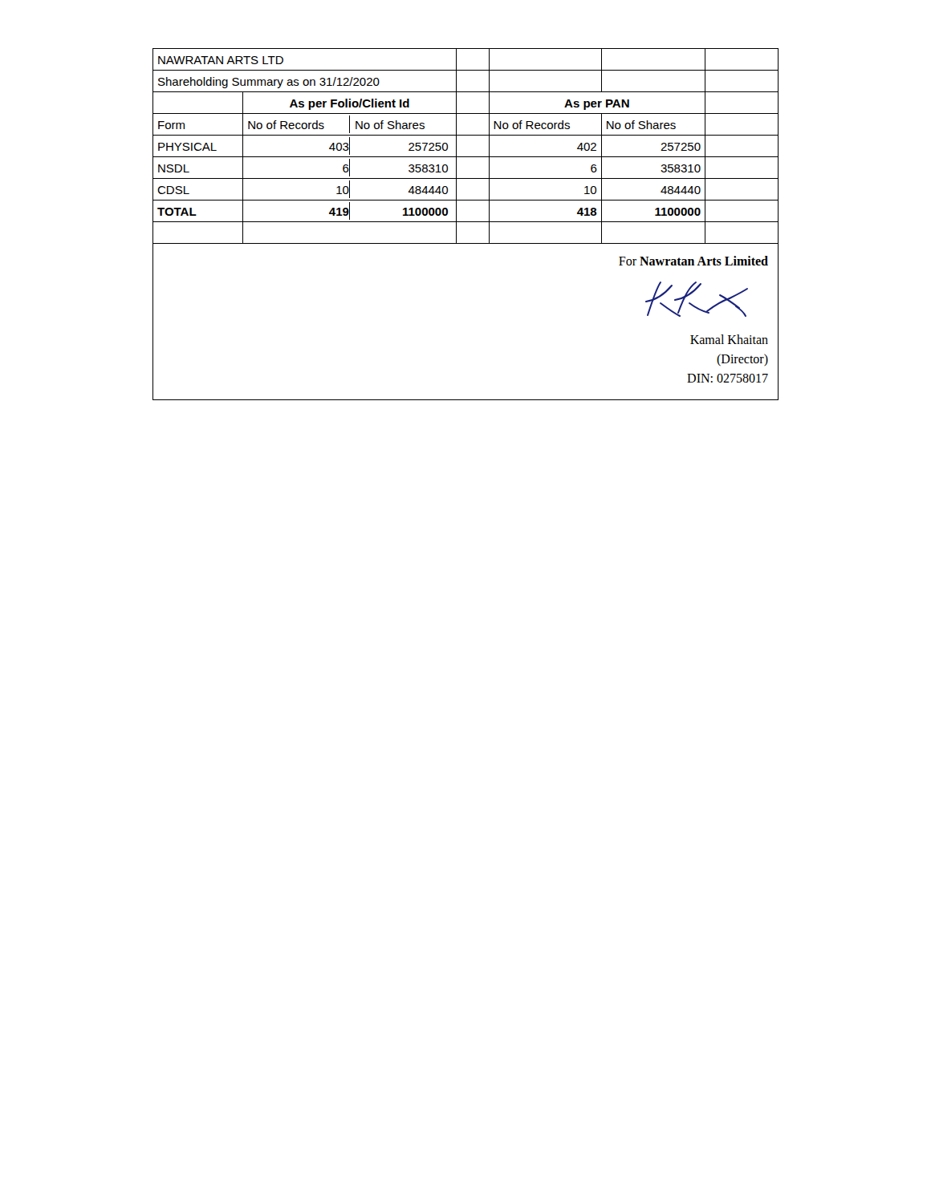| NAWRATAN ARTS LTD | | | | |
| Shareholding Summary as on 31/12/2020 | | | | |
| | As per Folio/Client Id | | As per PAN | |
| Form | / No of Records / No of Shares / | | No of Records | No of Shares | |
| PHYSICAL | / 403 / 257250 / | | 402 | 257250 | |
| NSDL | / 6 / 358310 / | | 6 | 358310 | |
| CDSL | / 10 / 484440 / | | 10 | 484440 | |
| TOTAL | / 419 / 1100000 / | | 418 | 1100000 | |
For Nawratan Arts Limited
Kamal Khaitan
(Director)
DIN: 02758017